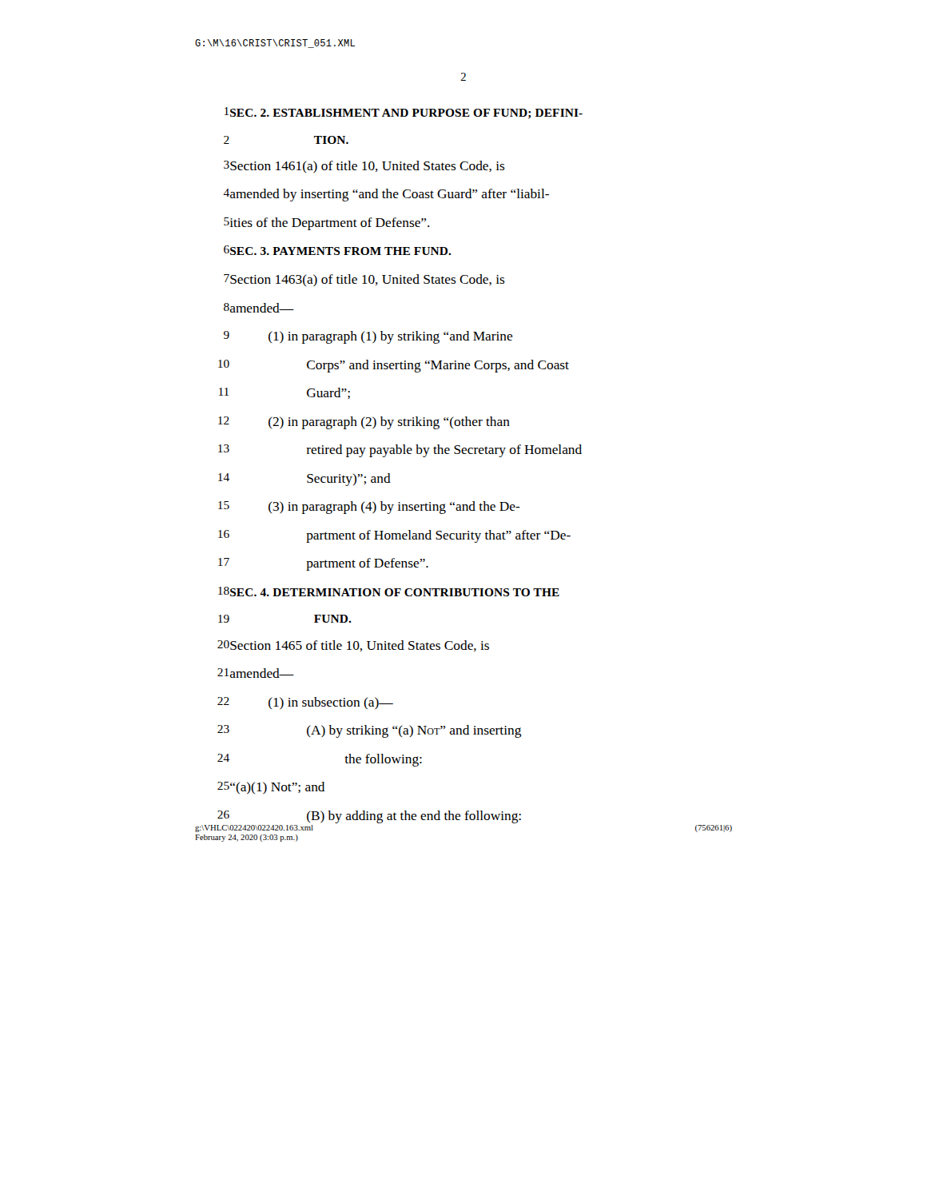G:\M\16\CRIST\CRIST_051.XML
2
| 1 | SEC. 2. ESTABLISHMENT AND PURPOSE OF FUND; DEFINI- |
| 2 | TION. |
| 3 | Section 1461(a) of title 10, United States Code, is |
| 4 | amended by inserting “and the Coast Guard” after “liabil- |
| 5 | ities of the Department of Defense”. |
| 6 | SEC. 3. PAYMENTS FROM THE FUND. |
| 7 | Section 1463(a) of title 10, United States Code, is |
| 8 | amended— |
| 9 | (1) in paragraph (1) by striking “and Marine |
| 10 | Corps” and inserting “Marine Corps, and Coast |
| 11 | Guard”; |
| 12 | (2) in paragraph (2) by striking “(other than |
| 13 | retired pay payable by the Secretary of Homeland |
| 14 | Security)”; and |
| 15 | (3) in paragraph (4) by inserting “and the De- |
| 16 | partment of Homeland Security that” after “De- |
| 17 | partment of Defense”. |
| 18 | SEC. 4. DETERMINATION OF CONTRIBUTIONS TO THE |
| 19 | FUND. |
| 20 | Section 1465 of title 10, United States Code, is |
| 21 | amended— |
| 22 | (1) in subsection (a)— |
| 23 | (A) by striking “(a) Not ” and inserting |
| 24 | the following: |
| 25 | “(a)(1) Not”; and |
| 26 | (B) by adding at the end the following: |
g:\VHLC\022420\022420.163.xml
(756261|6)
February 24, 2020 (3:03 p.m.)